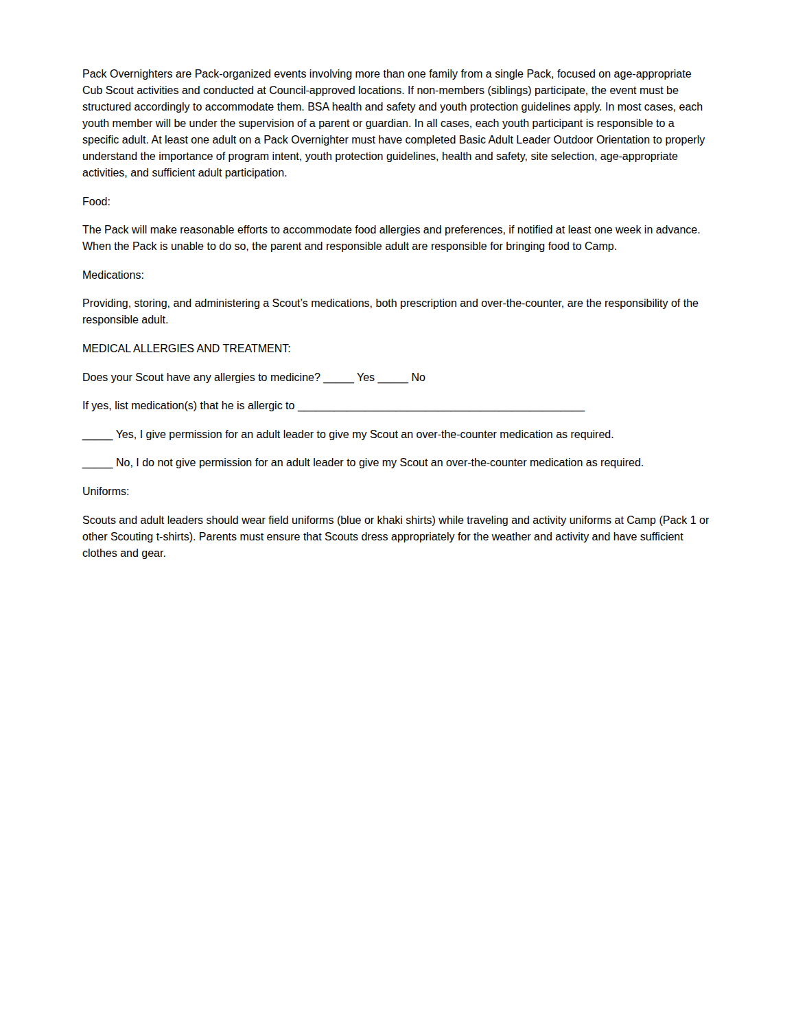Pack Overnighters are Pack-organized events involving more than one family from a single Pack, focused on age-appropriate Cub Scout activities and conducted at Council-approved locations. If non-members (siblings) participate, the event must be structured accordingly to accommodate them. BSA health and safety and youth protection guidelines apply. In most cases, each youth member will be under the supervision of a parent or guardian. In all cases, each youth participant is responsible to a specific adult. At least one adult on a Pack Overnighter must have completed Basic Adult Leader Outdoor Orientation to properly understand the importance of program intent, youth protection guidelines, health and safety, site selection, age-appropriate activities, and sufficient adult participation.
Food:
The Pack will make reasonable efforts to accommodate food allergies and preferences, if notified at least one week in advance. When the Pack is unable to do so, the parent and responsible adult are responsible for bringing food to Camp.
Medications:
Providing, storing, and administering a Scout’s medications, both prescription and over-the-counter, are the responsibility of the responsible adult.
MEDICAL ALLERGIES AND TREATMENT:
Does your Scout have any allergies to medicine? _____ Yes _____ No
If yes, list medication(s) that he is allergic to _______________________________________________
_____ Yes, I give permission for an adult leader to give my Scout an over-the-counter medication as required.
_____ No, I do not give permission for an adult leader to give my Scout an over-the-counter medication as required.
Uniforms:
Scouts and adult leaders should wear field uniforms (blue or khaki shirts) while traveling and activity uniforms at Camp (Pack 1 or other Scouting t-shirts). Parents must ensure that Scouts dress appropriately for the weather and activity and have sufficient clothes and gear.